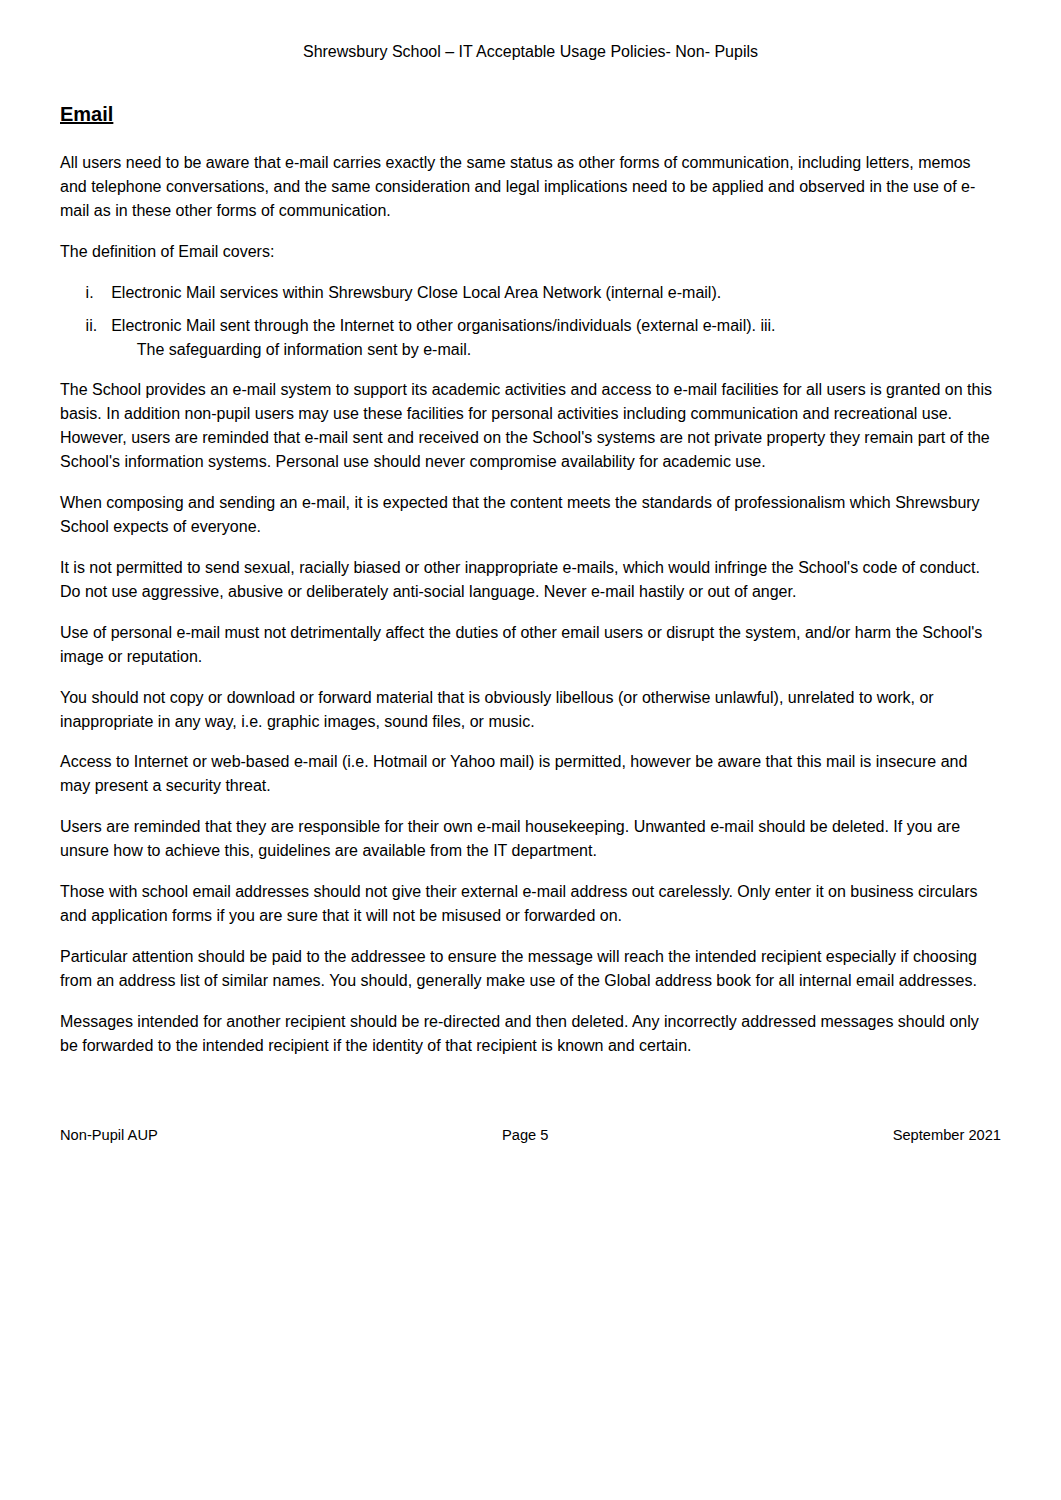Shrewsbury School – IT Acceptable Usage Policies- Non- Pupils
Email
All users need to be aware that e-mail carries exactly the same status as other forms of communication, including letters, memos and telephone conversations, and the same consideration and legal implications need to be applied and observed in the use of e-mail as in these other forms of communication.
The definition of Email covers:
i. Electronic Mail services within Shrewsbury Close Local Area Network (internal e-mail).
ii. Electronic Mail sent through the Internet to other organisations/individuals (external e-mail). iii.
The safeguarding of information sent by e-mail.
The School provides an e-mail system to support its academic activities and access to e-mail facilities for all users is granted on this basis. In addition non-pupil users may use these facilities for personal activities including communication and recreational use. However, users are reminded that e-mail sent and received on the School's systems are not private property they remain part of the School's information systems. Personal use should never compromise availability for academic use.
When composing and sending an e-mail, it is expected that the content meets the standards of professionalism which Shrewsbury School expects of everyone.
It is not permitted to send sexual, racially biased or other inappropriate e-mails, which would infringe the School's code of conduct. Do not use aggressive, abusive or deliberately anti-social language. Never e-mail hastily or out of anger.
Use of personal e-mail must not detrimentally affect the duties of other email users or disrupt the system, and/or harm the School's image or reputation.
You should not copy or download or forward material that is obviously libellous (or otherwise unlawful), unrelated to work, or inappropriate in any way, i.e. graphic images, sound files, or music.
Access to Internet or web-based e-mail (i.e. Hotmail or Yahoo mail) is permitted, however be aware that this mail is insecure and may present a security threat.
Users are reminded that they are responsible for their own e-mail housekeeping. Unwanted e-mail should be deleted. If you are unsure how to achieve this, guidelines are available from the IT department.
Those with school email addresses should not give their external e-mail address out carelessly. Only enter it on business circulars and application forms if you are sure that it will not be misused or forwarded on.
Particular attention should be paid to the addressee to ensure the message will reach the intended recipient especially if choosing from an address list of similar names. You should, generally make use of the Global address book for all internal email addresses.
Messages intended for another recipient should be re-directed and then deleted. Any incorrectly addressed messages should only be forwarded to the intended recipient if the identity of that recipient is known and certain.
Non-Pupil AUP Page 5 September 2021